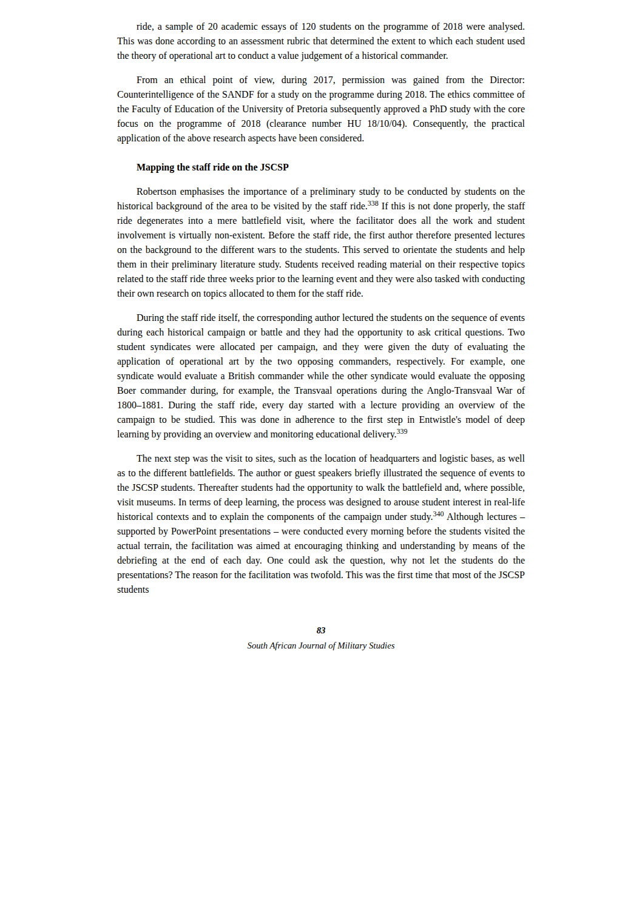ride, a sample of 20 academic essays of 120 students on the programme of 2018 were analysed. This was done according to an assessment rubric that determined the extent to which each student used the theory of operational art to conduct a value judgement of a historical commander.
From an ethical point of view, during 2017, permission was gained from the Director: Counterintelligence of the SANDF for a study on the programme during 2018. The ethics committee of the Faculty of Education of the University of Pretoria subsequently approved a PhD study with the core focus on the programme of 2018 (clearance number HU 18/10/04). Consequently, the practical application of the above research aspects have been considered.
Mapping the staff ride on the JSCSP
Robertson emphasises the importance of a preliminary study to be conducted by students on the historical background of the area to be visited by the staff ride.338 If this is not done properly, the staff ride degenerates into a mere battlefield visit, where the facilitator does all the work and student involvement is virtually non-existent. Before the staff ride, the first author therefore presented lectures on the background to the different wars to the students. This served to orientate the students and help them in their preliminary literature study. Students received reading material on their respective topics related to the staff ride three weeks prior to the learning event and they were also tasked with conducting their own research on topics allocated to them for the staff ride.
During the staff ride itself, the corresponding author lectured the students on the sequence of events during each historical campaign or battle and they had the opportunity to ask critical questions. Two student syndicates were allocated per campaign, and they were given the duty of evaluating the application of operational art by the two opposing commanders, respectively. For example, one syndicate would evaluate a British commander while the other syndicate would evaluate the opposing Boer commander during, for example, the Transvaal operations during the Anglo-Transvaal War of 1800–1881. During the staff ride, every day started with a lecture providing an overview of the campaign to be studied. This was done in adherence to the first step in Entwistle's model of deep learning by providing an overview and monitoring educational delivery.339
The next step was the visit to sites, such as the location of headquarters and logistic bases, as well as to the different battlefields. The author or guest speakers briefly illustrated the sequence of events to the JSCSP students. Thereafter students had the opportunity to walk the battlefield and, where possible, visit museums. In terms of deep learning, the process was designed to arouse student interest in real-life historical contexts and to explain the components of the campaign under study.340 Although lectures – supported by PowerPoint presentations – were conducted every morning before the students visited the actual terrain, the facilitation was aimed at encouraging thinking and understanding by means of the debriefing at the end of each day. One could ask the question, why not let the students do the presentations? The reason for the facilitation was twofold. This was the first time that most of the JSCSP students
83
South African Journal of Military Studies